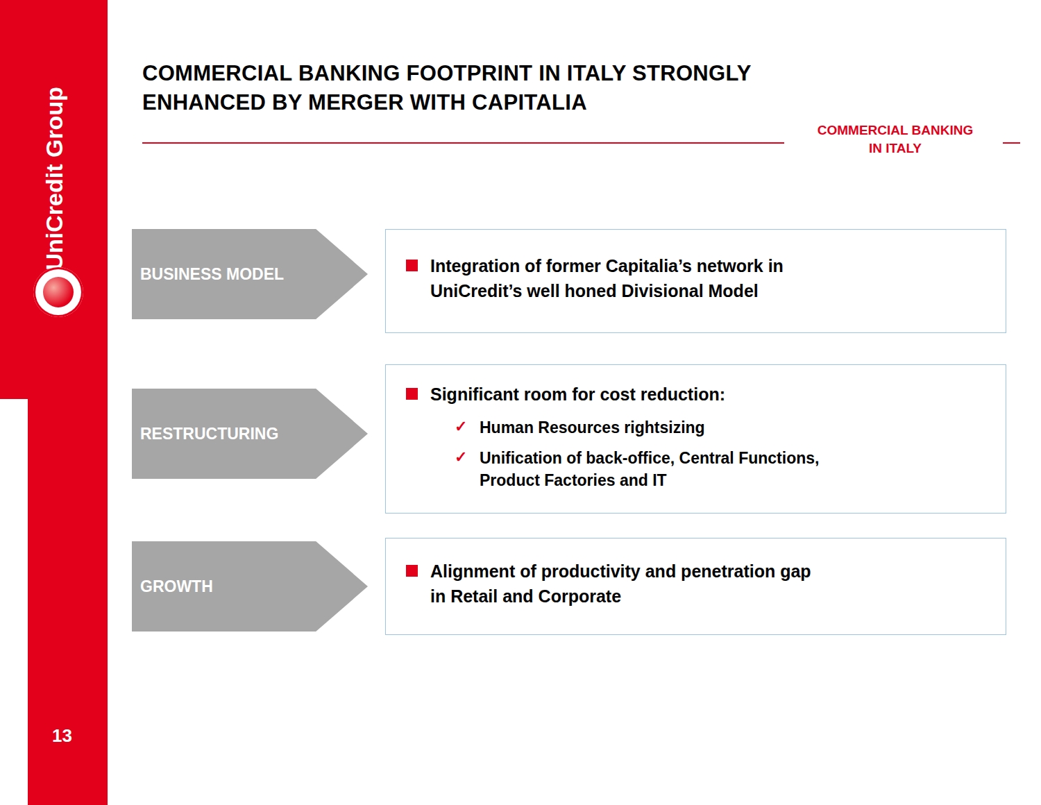UniCredit Group
13
COMMERCIAL BANKING FOOTPRINT IN ITALY STRONGLY
ENHANCED BY MERGER WITH CAPITALIA
COMMERCIAL BANKING
IN ITALY
BUSINESS MODEL
RESTRUCTURING
GROWTH
Integration of former Capitalia’s network in
UniCredit’s well honed Divisional Model
Significant room for cost reduction:
✓
Human Resources rightsizing
✓
Unification of back-office, Central Functions,
Product Factories and IT
Alignment of productivity and penetration gap
in Retail and Corporate